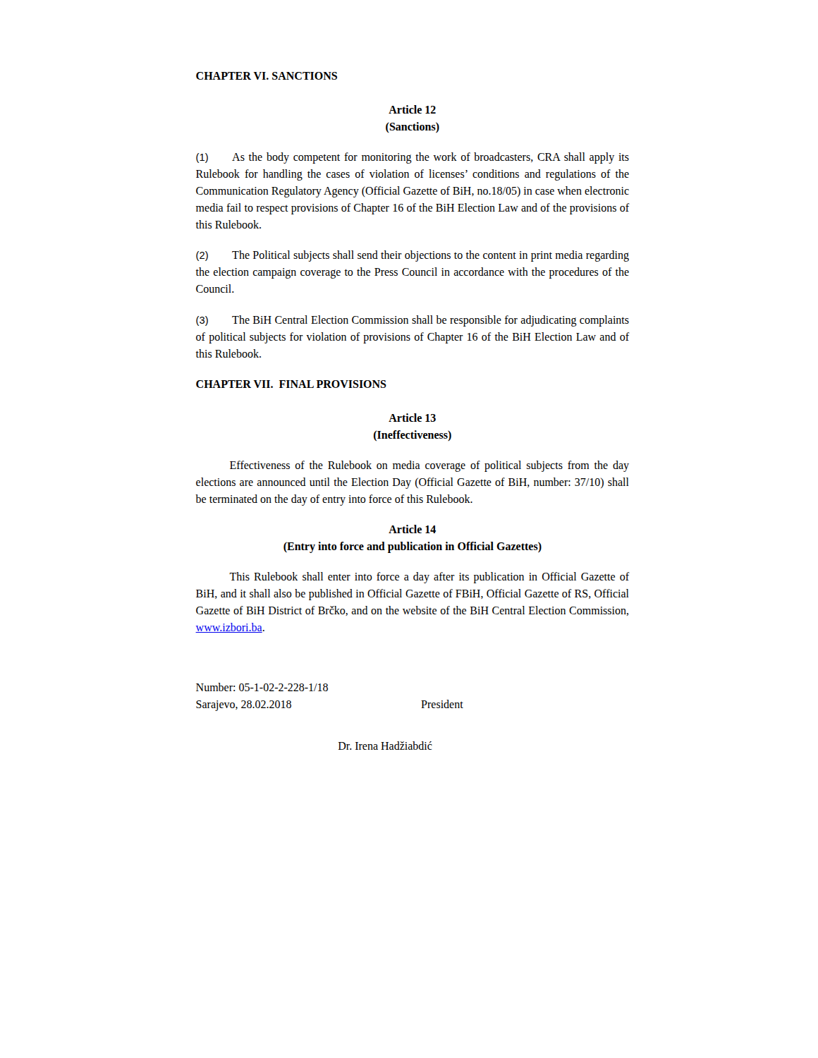CHAPTER VI. SANCTIONS
Article 12
(Sanctions)
(1) As the body competent for monitoring the work of broadcasters, CRA shall apply its Rulebook for handling the cases of violation of licenses’ conditions and regulations of the Communication Regulatory Agency (Official Gazette of BiH, no.18/05) in case when electronic media fail to respect provisions of Chapter 16 of the BiH Election Law and of the provisions of this Rulebook.
(2) The Political subjects shall send their objections to the content in print media regarding the election campaign coverage to the Press Council in accordance with the procedures of the Council.
(3) The BiH Central Election Commission shall be responsible for adjudicating complaints of political subjects for violation of provisions of Chapter 16 of the BiH Election Law and of this Rulebook.
CHAPTER VII. FINAL PROVISIONS
Article 13
(Ineffectiveness)
Effectiveness of the Rulebook on media coverage of political subjects from the day elections are announced until the Election Day (Official Gazette of BiH, number: 37/10) shall be terminated on the day of entry into force of this Rulebook.
Article 14
(Entry into force and publication in Official Gazettes)
This Rulebook shall enter into force a day after its publication in Official Gazette of BiH, and it shall also be published in Official Gazette of FBiH, Official Gazette of RS, Official Gazette of BiH District of Brčko, and on the website of the BiH Central Election Commission, www.izbori.ba.
| Number: 05-1-02-2-228-1/18 Sarajevo, 28.02.2018 | President |
Dr. Irena Hadžiabdić